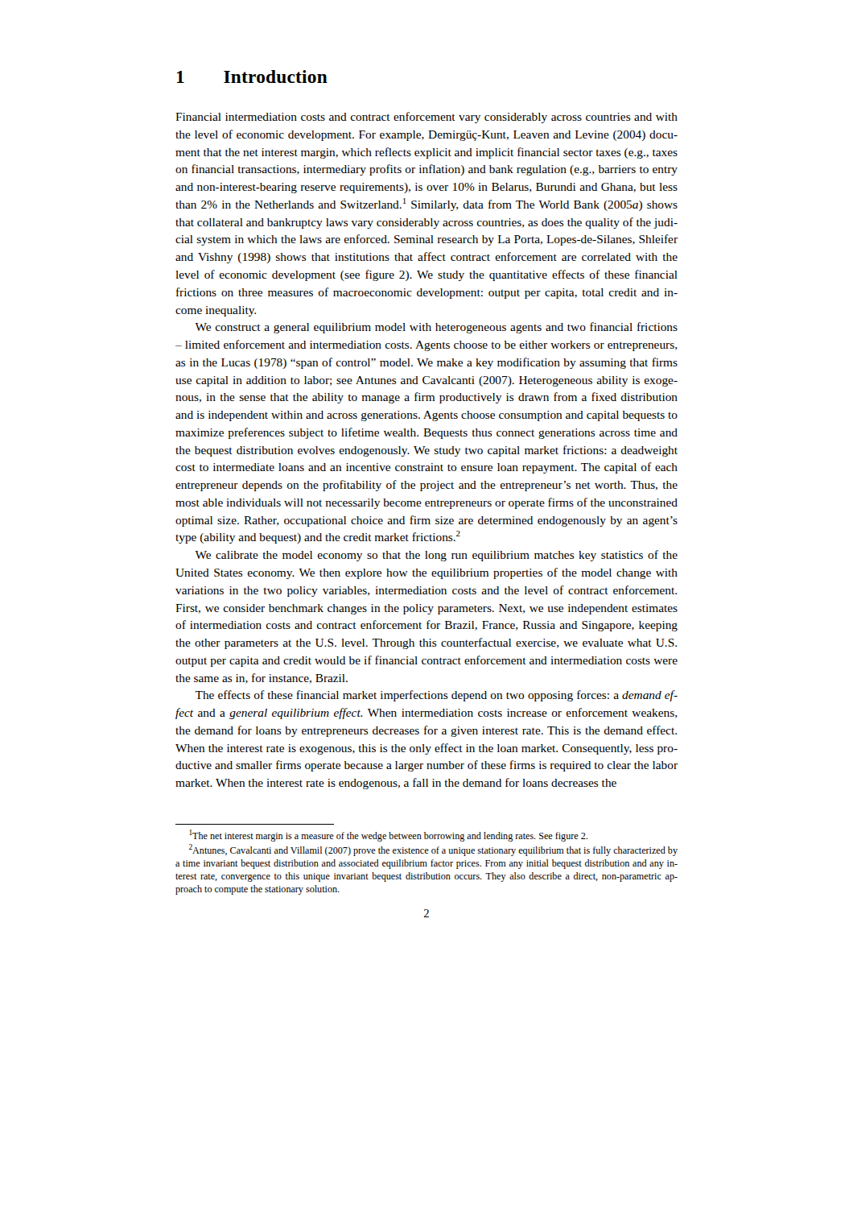1 Introduction
Financial intermediation costs and contract enforcement vary considerably across countries and with the level of economic development. For example, Demirgüç-Kunt, Leaven and Levine (2004) document that the net interest margin, which reflects explicit and implicit financial sector taxes (e.g., taxes on financial transactions, intermediary profits or inflation) and bank regulation (e.g., barriers to entry and non-interest-bearing reserve requirements), is over 10% in Belarus, Burundi and Ghana, but less than 2% in the Netherlands and Switzerland.1 Similarly, data from The World Bank (2005a) shows that collateral and bankruptcy laws vary considerably across countries, as does the quality of the judicial system in which the laws are enforced. Seminal research by La Porta, Lopes-de-Silanes, Shleifer and Vishny (1998) shows that institutions that affect contract enforcement are correlated with the level of economic development (see figure 2). We study the quantitative effects of these financial frictions on three measures of macroeconomic development: output per capita, total credit and income inequality.
We construct a general equilibrium model with heterogeneous agents and two financial frictions – limited enforcement and intermediation costs. Agents choose to be either workers or entrepreneurs, as in the Lucas (1978) “span of control” model. We make a key modification by assuming that firms use capital in addition to labor; see Antunes and Cavalcanti (2007). Heterogeneous ability is exogenous, in the sense that the ability to manage a firm productively is drawn from a fixed distribution and is independent within and across generations. Agents choose consumption and capital bequests to maximize preferences subject to lifetime wealth. Bequests thus connect generations across time and the bequest distribution evolves endogenously. We study two capital market frictions: a deadweight cost to intermediate loans and an incentive constraint to ensure loan repayment. The capital of each entrepreneur depends on the profitability of the project and the entrepreneur’s net worth. Thus, the most able individuals will not necessarily become entrepreneurs or operate firms of the unconstrained optimal size. Rather, occupational choice and firm size are determined endogenously by an agent’s type (ability and bequest) and the credit market frictions.2
We calibrate the model economy so that the long run equilibrium matches key statistics of the United States economy. We then explore how the equilibrium properties of the model change with variations in the two policy variables, intermediation costs and the level of contract enforcement. First, we consider benchmark changes in the policy parameters. Next, we use independent estimates of intermediation costs and contract enforcement for Brazil, France, Russia and Singapore, keeping the other parameters at the U.S. level. Through this counterfactual exercise, we evaluate what U.S. output per capita and credit would be if financial contract enforcement and intermediation costs were the same as in, for instance, Brazil.
The effects of these financial market imperfections depend on two opposing forces: a demand effect and a general equilibrium effect. When intermediation costs increase or enforcement weakens, the demand for loans by entrepreneurs decreases for a given interest rate. This is the demand effect. When the interest rate is exogenous, this is the only effect in the loan market. Consequently, less productive and smaller firms operate because a larger number of these firms is required to clear the labor market. When the interest rate is endogenous, a fall in the demand for loans decreases the
1The net interest margin is a measure of the wedge between borrowing and lending rates. See figure 2.
2Antunes, Cavalcanti and Villamil (2007) prove the existence of a unique stationary equilibrium that is fully characterized by a time invariant bequest distribution and associated equilibrium factor prices. From any initial bequest distribution and any interest rate, convergence to this unique invariant bequest distribution occurs. They also describe a direct, non-parametric approach to compute the stationary solution.
2